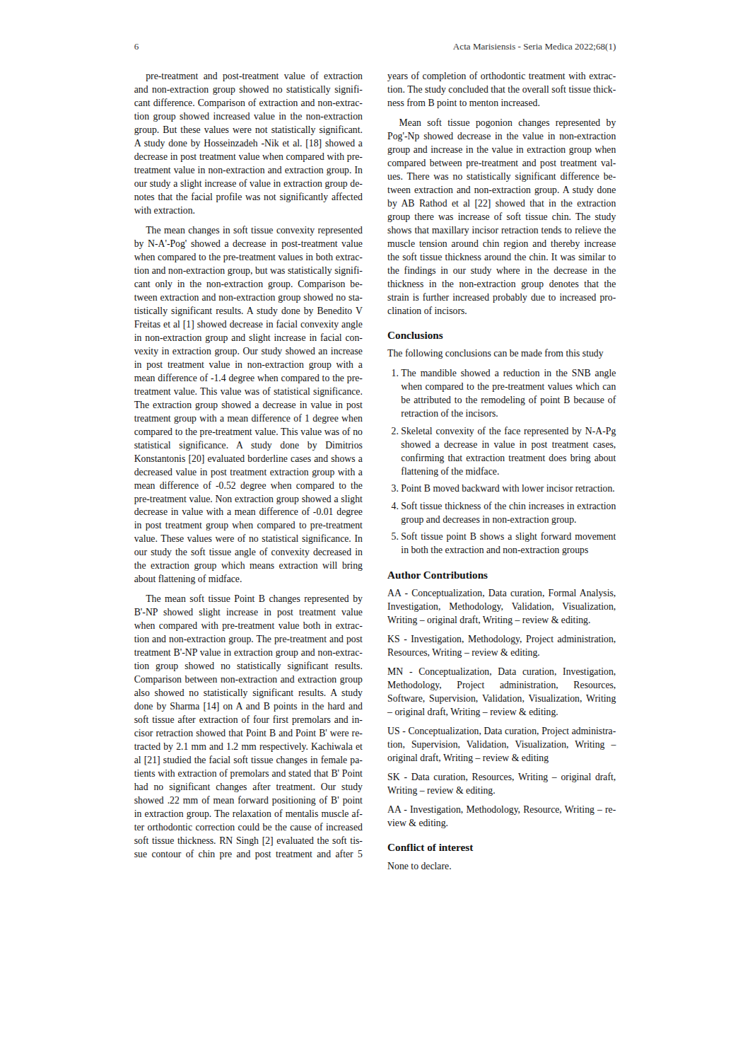6 Acta Marisiensis - Seria Medica 2022;68(1)
pre-treatment and post-treatment value of extraction and non-extraction group showed no statistically significant difference. Comparison of extraction and non-extraction group showed increased value in the non-extraction group. But these values were not statistically significant. A study done by Hosseinzadeh -Nik et al. [18] showed a decrease in post treatment value when compared with pre-treatment value in non-extraction and extraction group. In our study a slight increase of value in extraction group denotes that the facial profile was not significantly affected with extraction.
The mean changes in soft tissue convexity represented by N-A'-Pog' showed a decrease in post-treatment value when compared to the pre-treatment values in both extraction and non-extraction group, but was statistically significant only in the non-extraction group. Comparison between extraction and non-extraction group showed no statistically significant results. A study done by Benedito V Freitas et al [1] showed decrease in facial convexity angle in non-extraction group and slight increase in facial convexity in extraction group. Our study showed an increase in post treatment value in non-extraction group with a mean difference of -1.4 degree when compared to the pre-treatment value. This value was of statistical significance. The extraction group showed a decrease in value in post treatment group with a mean difference of 1 degree when compared to the pre-treatment value. This value was of no statistical significance. A study done by Dimitrios Konstantonis [20] evaluated borderline cases and shows a decreased value in post treatment extraction group with a mean difference of -0.52 degree when compared to the pre-treatment value. Non extraction group showed a slight decrease in value with a mean difference of -0.01 degree in post treatment group when compared to pre-treatment value. These values were of no statistical significance. In our study the soft tissue angle of convexity decreased in the extraction group which means extraction will bring about flattening of midface.
The mean soft tissue Point B changes represented by B'-NP showed slight increase in post treatment value when compared with pre-treatment value both in extraction and non-extraction group. The pre-treatment and post treatment B'-NP value in extraction group and non-extraction group showed no statistically significant results. Comparison between non-extraction and extraction group also showed no statistically significant results. A study done by Sharma [14] on A and B points in the hard and soft tissue after extraction of four first premolars and incisor retraction showed that Point B and Point B' were retracted by 2.1 mm and 1.2 mm respectively. Kachiwala et al [21] studied the facial soft tissue changes in female patients with extraction of premolars and stated that B' Point had no significant changes after treatment. Our study showed .22 mm of mean forward positioning of B' point in extraction group. The relaxation of mentalis muscle after orthodontic correction could be the cause of increased soft tissue thickness. RN Singh [2] evaluated the soft tissue contour of chin pre and post treatment and after 5 years of completion of orthodontic treatment with extraction. The study concluded that the overall soft tissue thickness from B point to menton increased.
Mean soft tissue pogonion changes represented by Pog'-Np showed decrease in the value in non-extraction group and increase in the value in extraction group when compared between pre-treatment and post treatment values. There was no statistically significant difference between extraction and non-extraction group. A study done by AB Rathod et al [22] showed that in the extraction group there was increase of soft tissue chin. The study shows that maxillary incisor retraction tends to relieve the muscle tension around chin region and thereby increase the soft tissue thickness around the chin. It was similar to the findings in our study where in the decrease in the thickness in the non-extraction group denotes that the strain is further increased probably due to increased proclination of incisors.
Conclusions
The following conclusions can be made from this study
The mandible showed a reduction in the SNB angle when compared to the pre-treatment values which can be attributed to the remodeling of point B because of retraction of the incisors.
Skeletal convexity of the face represented by N-A-Pg showed a decrease in value in post treatment cases, confirming that extraction treatment does bring about flattening of the midface.
Point B moved backward with lower incisor retraction.
Soft tissue thickness of the chin increases in extraction group and decreases in non-extraction group.
Soft tissue point B shows a slight forward movement in both the extraction and non-extraction groups
Author Contributions
AA - Conceptualization, Data curation, Formal Analysis, Investigation, Methodology, Validation, Visualization, Writing – original draft, Writing – review & editing.
KS - Investigation, Methodology, Project administration, Resources, Writing – review & editing.
MN - Conceptualization, Data curation, Investigation, Methodology, Project administration, Resources, Software, Supervision, Validation, Visualization, Writing – original draft, Writing – review & editing.
US - Conceptualization, Data curation, Project administration, Supervision, Validation, Visualization, Writing – original draft, Writing – review & editing
SK - Data curation, Resources, Writing – original draft, Writing – review & editing.
AA - Investigation, Methodology, Resource, Writing – review & editing.
Conflict of interest
None to declare.